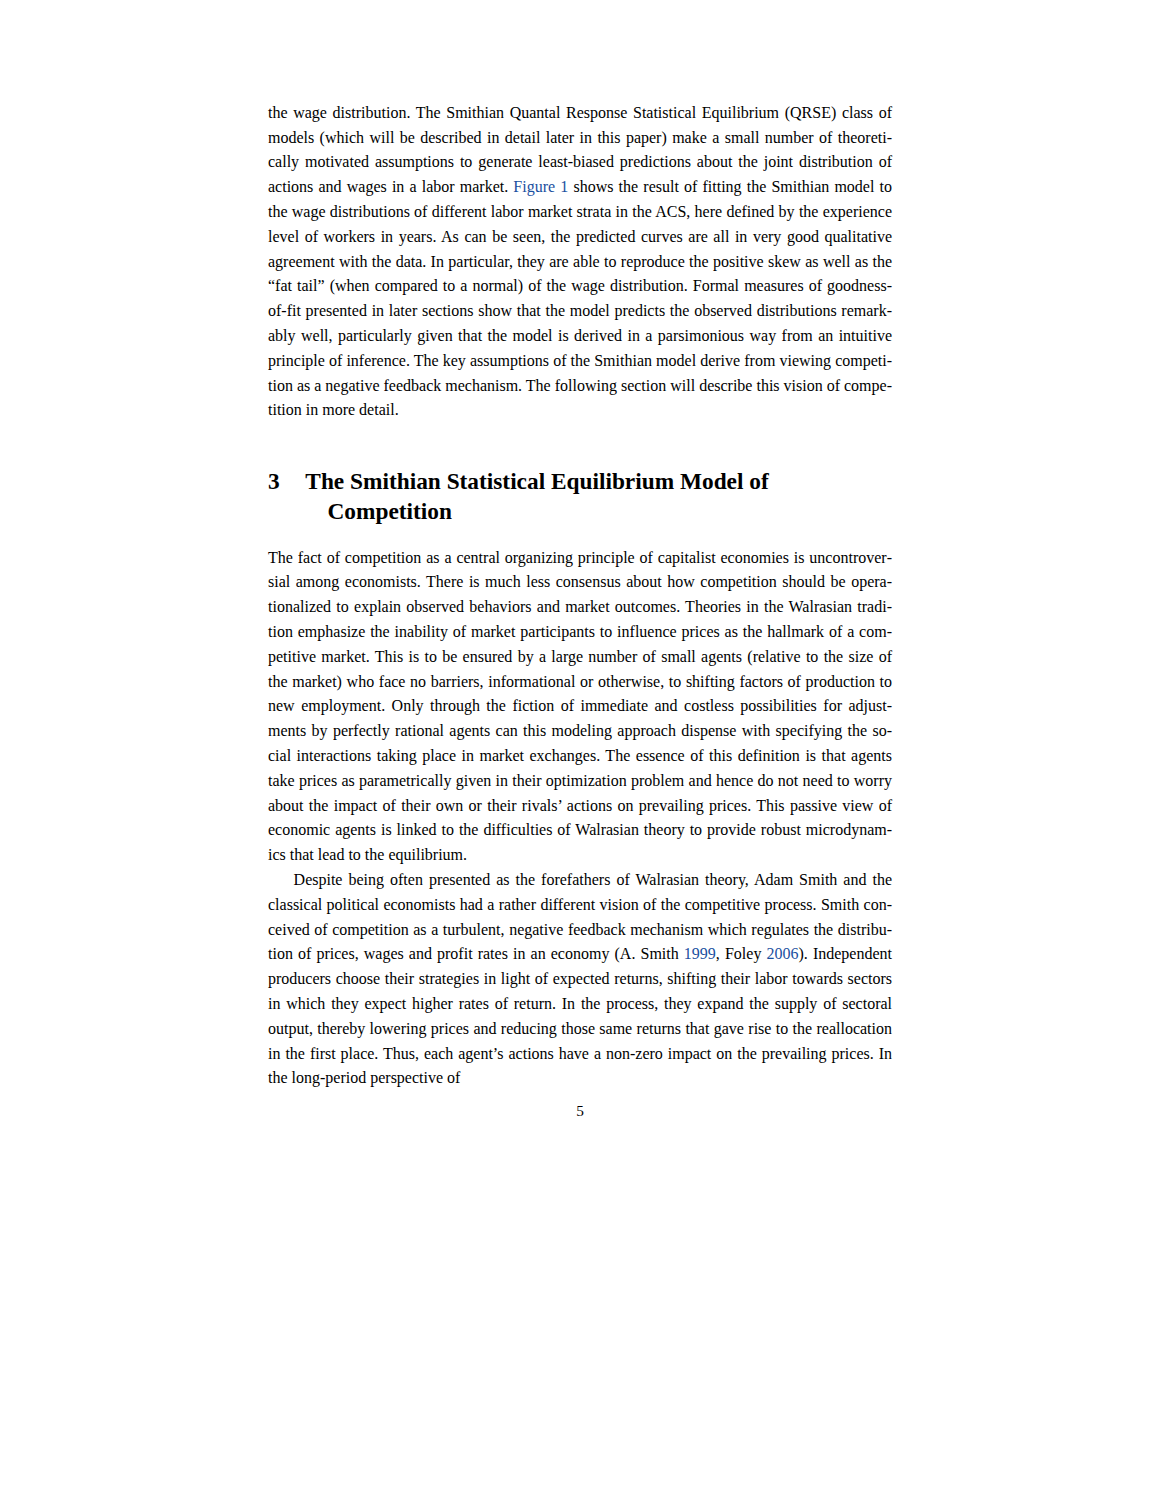the wage distribution. The Smithian Quantal Response Statistical Equilibrium (QRSE) class of models (which will be described in detail later in this paper) make a small number of theoretically motivated assumptions to generate least-biased predictions about the joint distribution of actions and wages in a labor market. Figure 1 shows the result of fitting the Smithian model to the wage distributions of different labor market strata in the ACS, here defined by the experience level of workers in years. As can be seen, the predicted curves are all in very good qualitative agreement with the data. In particular, they are able to reproduce the positive skew as well as the “fat tail” (when compared to a normal) of the wage distribution. Formal measures of goodness-of-fit presented in later sections show that the model predicts the observed distributions remarkably well, particularly given that the model is derived in a parsimonious way from an intuitive principle of inference. The key assumptions of the Smithian model derive from viewing competition as a negative feedback mechanism. The following section will describe this vision of competition in more detail.
3 The Smithian Statistical Equilibrium Model of
Competition
The fact of competition as a central organizing principle of capitalist economies is uncontroversial among economists. There is much less consensus about how competition should be operationalized to explain observed behaviors and market outcomes. Theories in the Walrasian tradition emphasize the inability of market participants to influence prices as the hallmark of a competitive market. This is to be ensured by a large number of small agents (relative to the size of the market) who face no barriers, informational or otherwise, to shifting factors of production to new employment. Only through the fiction of immediate and costless possibilities for adjustments by perfectly rational agents can this modeling approach dispense with specifying the social interactions taking place in market exchanges. The essence of this definition is that agents take prices as parametrically given in their optimization problem and hence do not need to worry about the impact of their own or their rivals’ actions on prevailing prices. This passive view of economic agents is linked to the difficulties of Walrasian theory to provide robust microdynamics that lead to the equilibrium.
Despite being often presented as the forefathers of Walrasian theory, Adam Smith and the classical political economists had a rather different vision of the competitive process. Smith conceived of competition as a turbulent, negative feedback mechanism which regulates the distribution of prices, wages and profit rates in an economy (A. Smith 1999, Foley 2006). Independent producers choose their strategies in light of expected returns, shifting their labor towards sectors in which they expect higher rates of return. In the process, they expand the supply of sectoral output, thereby lowering prices and reducing those same returns that gave rise to the reallocation in the first place. Thus, each agent’s actions have a non-zero impact on the prevailing prices. In the long-period perspective of
5